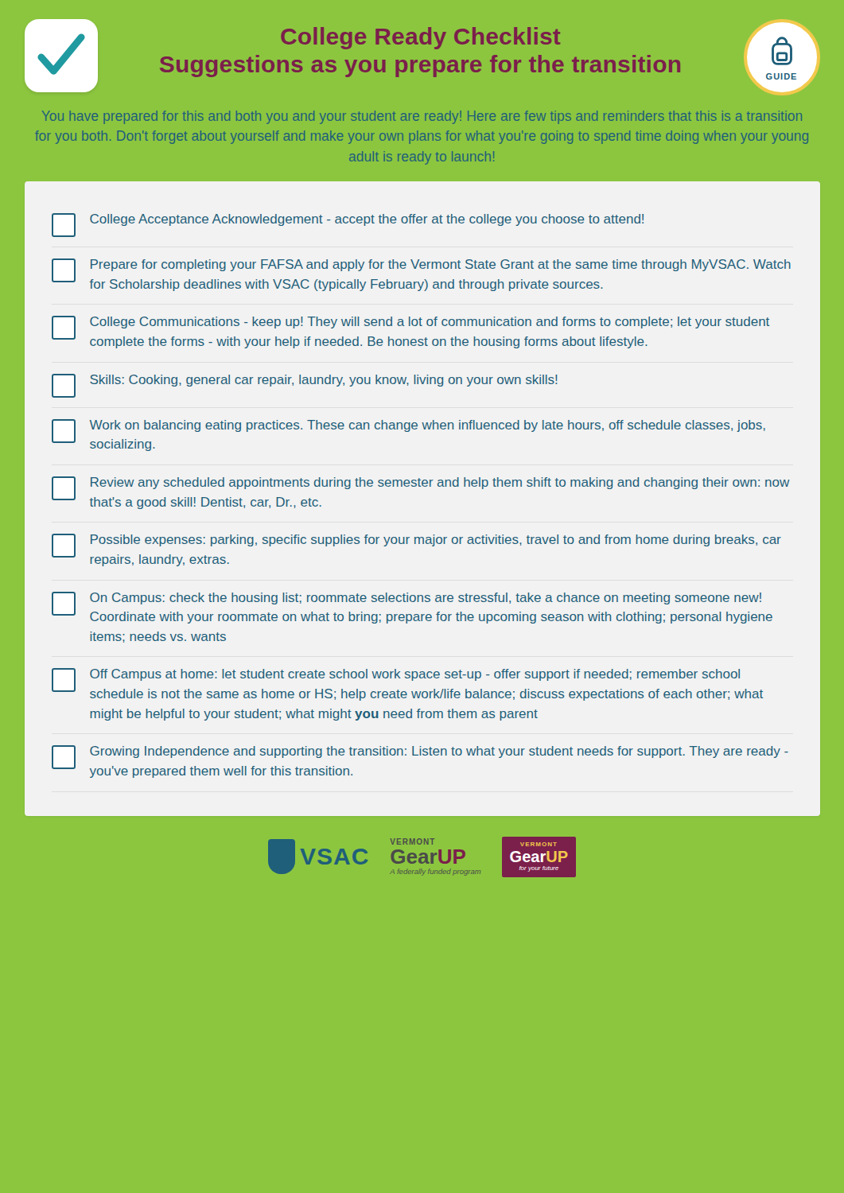College Ready Checklist
Suggestions as you prepare for the transition
GUIDE
You have prepared for this and both you and your student are ready! Here are few tips and reminders that this is a transition for you both. Don't forget about yourself and make your own plans for what you're going to spend time doing when your young adult is ready to launch!
College Acceptance Acknowledgement - accept the offer at the college you choose to attend!
Prepare for completing your FAFSA and apply for the Vermont State Grant at the same time through MyVSAC. Watch for Scholarship deadlines with VSAC (typically February) and through private sources.
College Communications - keep up! They will send a lot of communication and forms to complete; let your student complete the forms - with your help if needed. Be honest on the housing forms about lifestyle.
Skills: Cooking, general car repair, laundry, you know, living on your own skills!
Work on balancing eating practices. These can change when influenced by late hours, off schedule classes, jobs, socializing.
Review any scheduled appointments during the semester and help them shift to making and changing their own: now that's a good skill! Dentist, car, Dr., etc.
Possible expenses: parking, specific supplies for your major or activities, travel to and from home during breaks, car repairs, laundry, extras.
On Campus: check the housing list; roommate selections are stressful, take a chance on meeting someone new! Coordinate with your roommate on what to bring; prepare for the upcoming season with clothing; personal hygiene items; needs vs. wants
Off Campus at home: let student create school work space set-up - offer support if needed; remember school schedule is not the same as home or HS; help create work/life balance; discuss expectations of each other; what might be helpful to your student; what might you need from them as parent
Growing Independence and supporting the transition: Listen to what your student needs for support. They are ready - you've prepared them well for this transition.
VSAC
VERMONT
GearUP
A federally funded program
VERMONT
GearUP
for your future